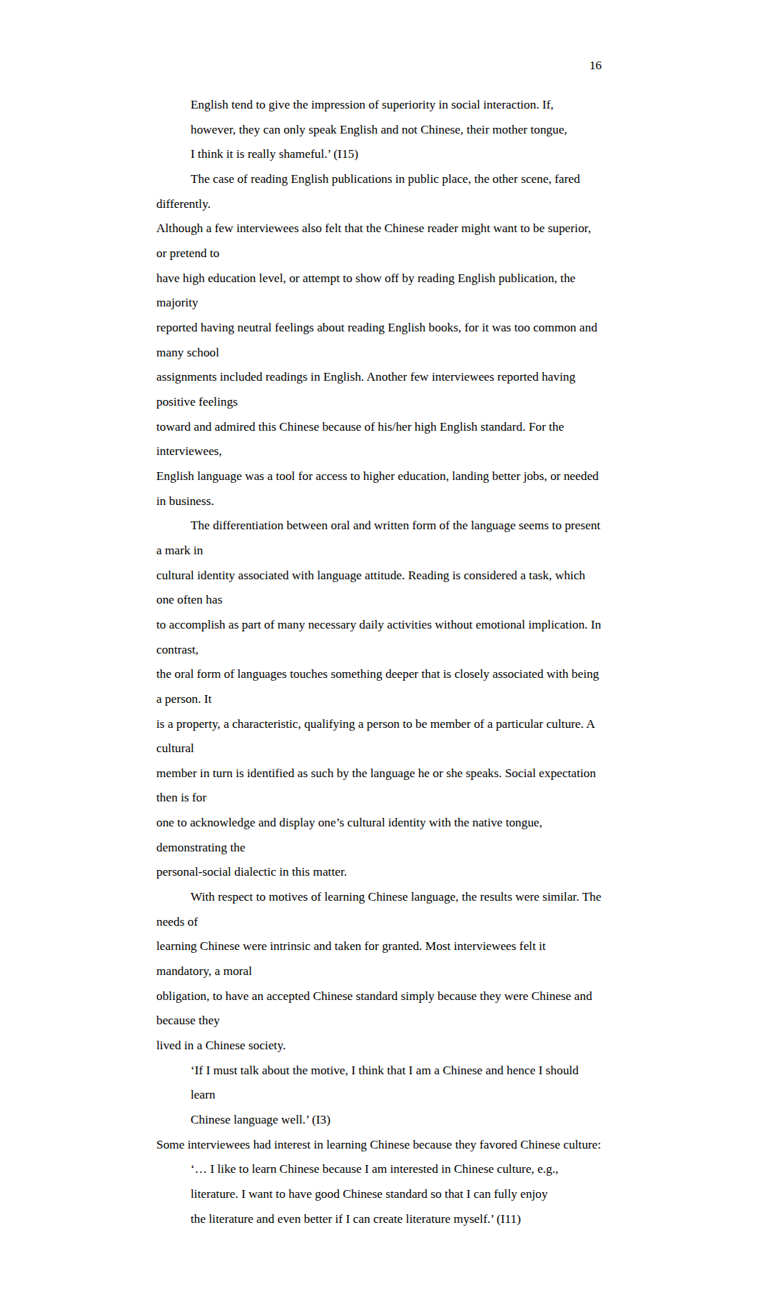16
English tend to give the impression of superiority in social interaction. If,
however, they can only speak English and not Chinese, their mother tongue,
I think it is really shameful.’ (I15)
The case of reading English publications in public place, the other scene, fared differently.
Although a few interviewees also felt that the Chinese reader might want to be superior, or pretend to
have high education level, or attempt to show off by reading English publication, the majority
reported having neutral feelings about reading English books, for it was too common and many school
assignments included readings in English. Another few interviewees reported having positive feelings
toward and admired this Chinese because of his/her high English standard. For the interviewees,
English language was a tool for access to higher education, landing better jobs, or needed in business.
The differentiation between oral and written form of the language seems to present a mark in
cultural identity associated with language attitude. Reading is considered a task, which one often has
to accomplish as part of many necessary daily activities without emotional implication. In contrast,
the oral form of languages touches something deeper that is closely associated with being a person. It
is a property, a characteristic, qualifying a person to be member of a particular culture. A cultural
member in turn is identified as such by the language he or she speaks. Social expectation then is for
one to acknowledge and display one’s cultural identity with the native tongue, demonstrating the
personal-social dialectic in this matter.
With respect to motives of learning Chinese language, the results were similar. The needs of
learning Chinese were intrinsic and taken for granted. Most interviewees felt it mandatory, a moral
obligation, to have an accepted Chinese standard simply because they were Chinese and because they
lived in a Chinese society.
‘If I must talk about the motive, I think that I am a Chinese and hence I should learn
Chinese language well.’ (I3)
Some interviewees had interest in learning Chinese because they favored Chinese culture:
‘… I like to learn Chinese because I am interested in Chinese culture, e.g.,
literature. I want to have good Chinese standard so that I can fully enjoy
the literature and even better if I can create literature myself.’ (I11)